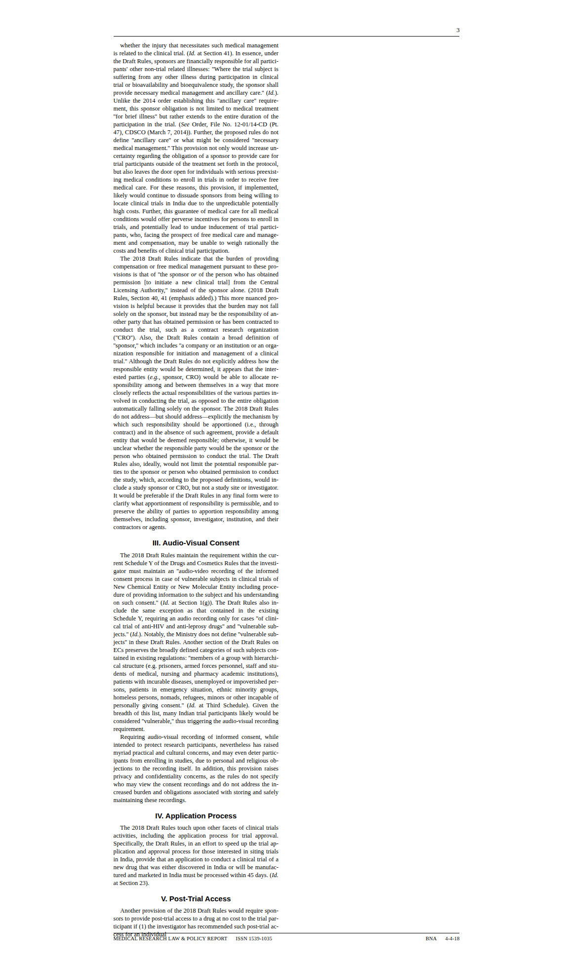3
whether the injury that necessitates such medical management is related to the clinical trial. (Id. at Section 41). In essence, under the Draft Rules, sponsors are financially responsible for all participants' other non-trial related illnesses: ''Where the trial subject is suffering from any other illness during participation in clinical trial or bioavailability and bioequivalence study, the sponsor shall provide necessary medical management and ancillary care.'' (Id.). Unlike the 2014 order establishing this ''ancillary care'' requirement, this sponsor obligation is not limited to medical treatment ''for brief illness'' but rather extends to the entire duration of the participation in the trial. (See Order, File No. 12-01/14-CD (Pt. 47), CDSCO (March 7, 2014)). Further, the proposed rules do not define ''ancillary care'' or what might be considered ''necessary medical management.'' This provision not only would increase uncertainty regarding the obligation of a sponsor to provide care for trial participants outside of the treatment set forth in the protocol, but also leaves the door open for individuals with serious preexisting medical conditions to enroll in trials in order to receive free medical care. For these reasons, this provision, if implemented, likely would continue to dissuade sponsors from being willing to locate clinical trials in India due to the unpredictable potentially high costs. Further, this guarantee of medical care for all medical conditions would offer perverse incentives for persons to enroll in trials, and potentially lead to undue inducement of trial participants, who, facing the prospect of free medical care and management and compensation, may be unable to weigh rationally the costs and benefits of clinical trial participation.
The 2018 Draft Rules indicate that the burden of providing compensation or free medical management pursuant to these provisions is that of ''the sponsor or of the person who has obtained permission [to initiate a new clinical trial] from the Central Licensing Authority,'' instead of the sponsor alone. (2018 Draft Rules, Section 40, 41 (emphasis added).) This more nuanced provision is helpful because it provides that the burden may not fall solely on the sponsor, but instead may be the responsibility of another party that has obtained permission or has been contracted to conduct the trial, such as a contract research organization (''CRO''). Also, the Draft Rules contain a broad definition of ''sponsor,'' which includes ''a company or an institution or an organization responsible for initiation and management of a clinical trial.'' Although the Draft Rules do not explicitly address how the responsible entity would be determined, it appears that the interested parties (e.g., sponsor, CRO) would be able to allocate responsibility among and between themselves in a way that more closely reflects the actual responsibilities of the various parties involved in conducting the trial, as opposed to the entire obligation automatically falling solely on the sponsor. The 2018 Draft Rules do not address—but should address—explicitly the mechanism by which such responsibility should be apportioned (i.e., through contract) and in the absence of such agreement, provide a default entity that would be deemed responsible; otherwise, it would be unclear whether the responsible party would be the sponsor or the person who obtained permission to conduct the trial. The Draft Rules also, ideally, would not limit the potential responsible parties to the sponsor or person who obtained permission to conduct the study, which, according to the proposed definitions, would include a study sponsor or CRO, but not a study site or investigator. It would be preferable if the Draft Rules in any final form were to clarify what apportionment of responsibility is permissible, and to preserve the ability of parties to apportion responsibility among themselves, including sponsor, investigator, institution, and their contractors or agents.
III. Audio-Visual Consent
The 2018 Draft Rules maintain the requirement within the current Schedule Y of the Drugs and Cosmetics Rules that the investigator must maintain an ''audio-video recording of the informed consent process in case of vulnerable subjects in clinical trials of New Chemical Entity or New Molecular Entity including procedure of providing information to the subject and his understanding on such consent.'' (Id. at Section 1(g)). The Draft Rules also include the same exception as that contained in the existing Schedule Y, requiring an audio recording only for cases ''of clinical trial of anti-HIV and anti-leprosy drugs'' and ''vulnerable subjects.'' (Id.). Notably, the Ministry does not define ''vulnerable subjects'' in these Draft Rules. Another section of the Draft Rules on ECs preserves the broadly defined categories of such subjects contained in existing regulations: ''members of a group with hierarchical structure (e.g. prisoners, armed forces personnel, staff and students of medical, nursing and pharmacy academic institutions), patients with incurable diseases, unemployed or impoverished persons, patients in emergency situation, ethnic minority groups, homeless persons, nomads, refugees, minors or other incapable of personally giving consent.'' (Id. at Third Schedule). Given the breadth of this list, many Indian trial participants likely would be considered ''vulnerable,'' thus triggering the audio-visual recording requirement.
Requiring audio-visual recording of informed consent, while intended to protect research participants, nevertheless has raised myriad practical and cultural concerns, and may even deter participants from enrolling in studies, due to personal and religious objections to the recording itself. In addition, this provision raises privacy and confidentiality concerns, as the rules do not specify who may view the consent recordings and do not address the increased burden and obligations associated with storing and safely maintaining these recordings.
IV. Application Process
The 2018 Draft Rules touch upon other facets of clinical trials activities, including the application process for trial approval. Specifically, the Draft Rules, in an effort to speed up the trial application and approval process for those interested in siting trials in India, provide that an application to conduct a clinical trial of a new drug that was either discovered in India or will be manufactured and marketed in India must be processed within 45 days. (Id. at Section 23).
V. Post-Trial Access
Another provision of the 2018 Draft Rules would require sponsors to provide post-trial access to a drug at no cost to the trial participant if (1) the investigator has recommended such post-trial access for an individual
MEDICAL RESEARCH LAW & POLICY REPORT ISSN 1539-1035
BNA 4-4-18